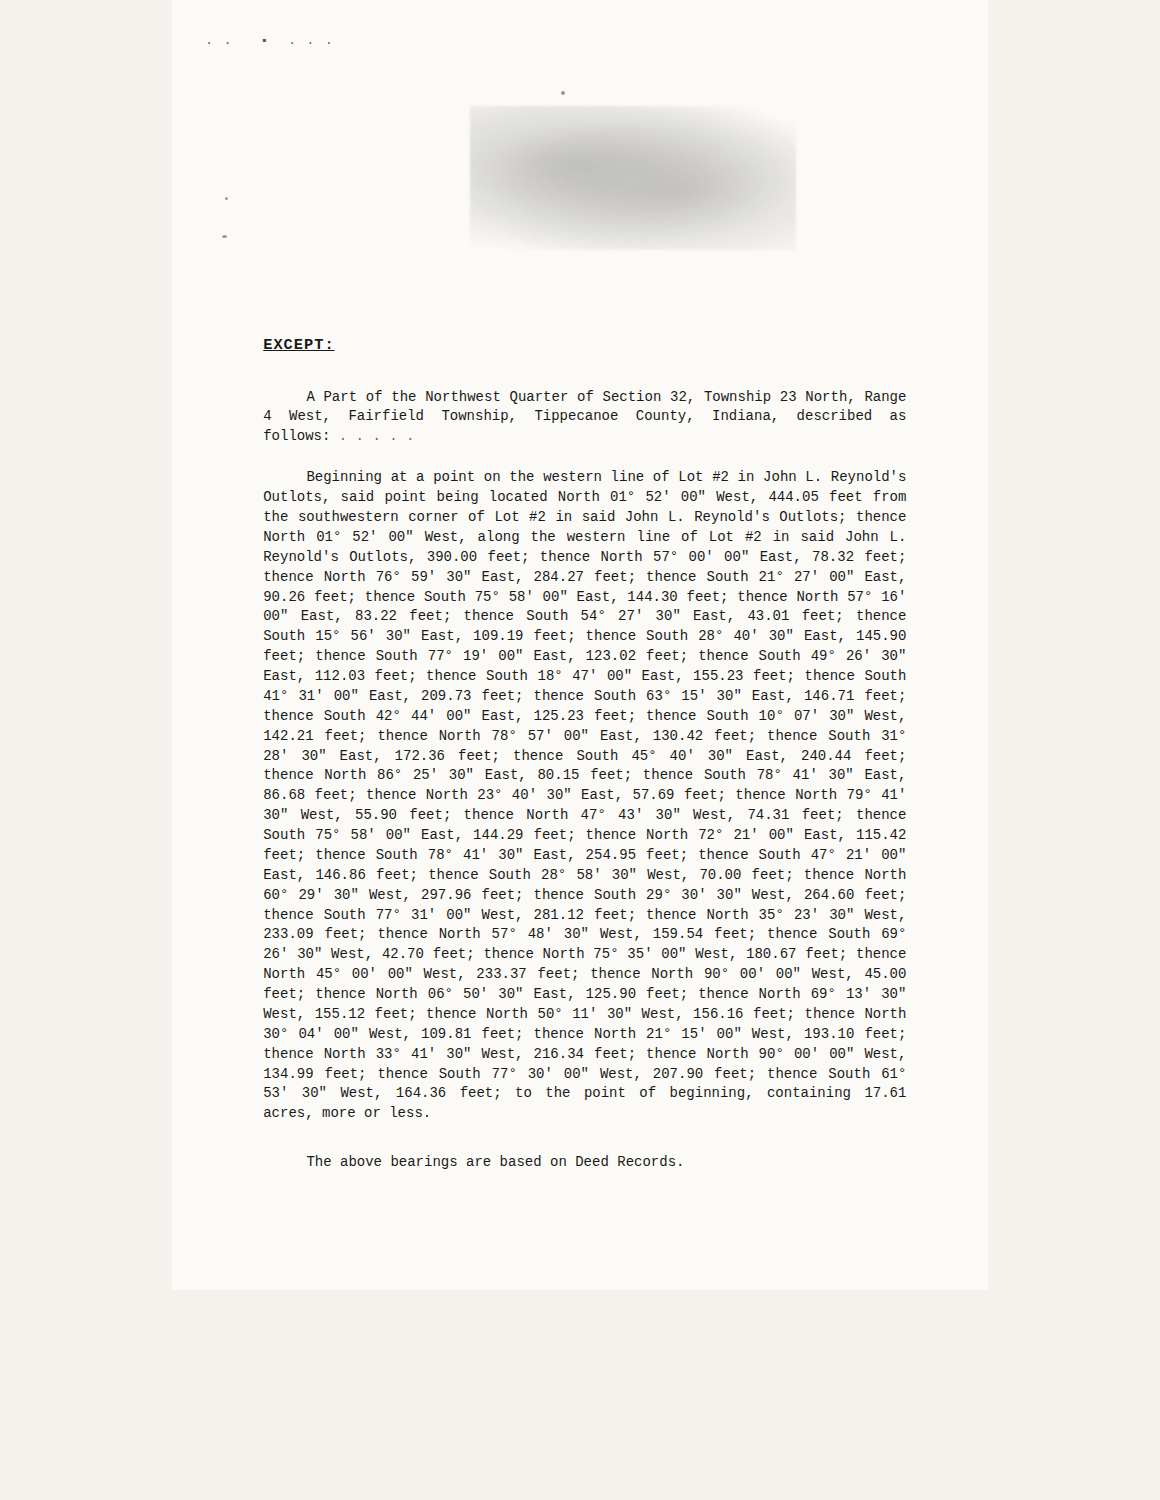. . ▪ . . .
EXCEPT:
A Part of the Northwest Quarter of Section 32, Township 23 North, Range 4 West, Fairfield Township, Tippecanoe County, Indiana, described as follows: . . . . .
Beginning at a point on the western line of Lot #2 in John L. Reynold's Outlots, said point being located North 01° 52' 00" West, 444.05 feet from the southwestern corner of Lot #2 in said John L. Reynold's Outlots; thence North 01° 52' 00" West, along the western line of Lot #2 in said John L. Reynold's Outlots, 390.00 feet; thence North 57° 00' 00" East, 78.32 feet; thence North 76° 59' 30" East, 284.27 feet; thence South 21° 27' 00" East, 90.26 feet; thence South 75° 58' 00" East, 144.30 feet; thence North 57° 16' 00" East, 83.22 feet; thence South 54° 27' 30" East, 43.01 feet; thence South 15° 56' 30" East, 109.19 feet; thence South 28° 40' 30" East, 145.90 feet; thence South 77° 19' 00" East, 123.02 feet; thence South 49° 26' 30" East, 112.03 feet; thence South 18° 47' 00" East, 155.23 feet; thence South 41° 31' 00" East, 209.73 feet; thence South 63° 15' 30" East, 146.71 feet; thence South 42° 44' 00" East, 125.23 feet; thence South 10° 07' 30" West, 142.21 feet; thence North 78° 57' 00" East, 130.42 feet; thence South 31° 28' 30" East, 172.36 feet; thence South 45° 40' 30" East, 240.44 feet; thence North 86° 25' 30" East, 80.15 feet; thence South 78° 41' 30" East, 86.68 feet; thence North 23° 40' 30" East, 57.69 feet; thence North 79° 41' 30" West, 55.90 feet; thence North 47° 43' 30" West, 74.31 feet; thence South 75° 58' 00" East, 144.29 feet; thence North 72° 21' 00" East, 115.42 feet; thence South 78° 41' 30" East, 254.95 feet; thence South 47° 21' 00" East, 146.86 feet; thence South 28° 58' 30" West, 70.00 feet; thence North 60° 29' 30" West, 297.96 feet; thence South 29° 30' 30" West, 264.60 feet; thence South 77° 31' 00" West, 281.12 feet; thence North 35° 23' 30" West, 233.09 feet; thence North 57° 48' 30" West, 159.54 feet; thence South 69° 26' 30" West, 42.70 feet; thence North 75° 35' 00" West, 180.67 feet; thence North 45° 00' 00" West, 233.37 feet; thence North 90° 00' 00" West, 45.00 feet; thence North 06° 50' 30" East, 125.90 feet; thence North 69° 13' 30" West, 155.12 feet; thence North 50° 11' 30" West, 156.16 feet; thence North 30° 04' 00" West, 109.81 feet; thence North 21° 15' 00" West, 193.10 feet; thence North 33° 41' 30" West, 216.34 feet; thence North 90° 00' 00" West, 134.99 feet; thence South 77° 30' 00" West, 207.90 feet; thence South 61° 53' 30" West, 164.36 feet; to the point of beginning, containing 17.61 acres, more or less.
The above bearings are based on Deed Records.